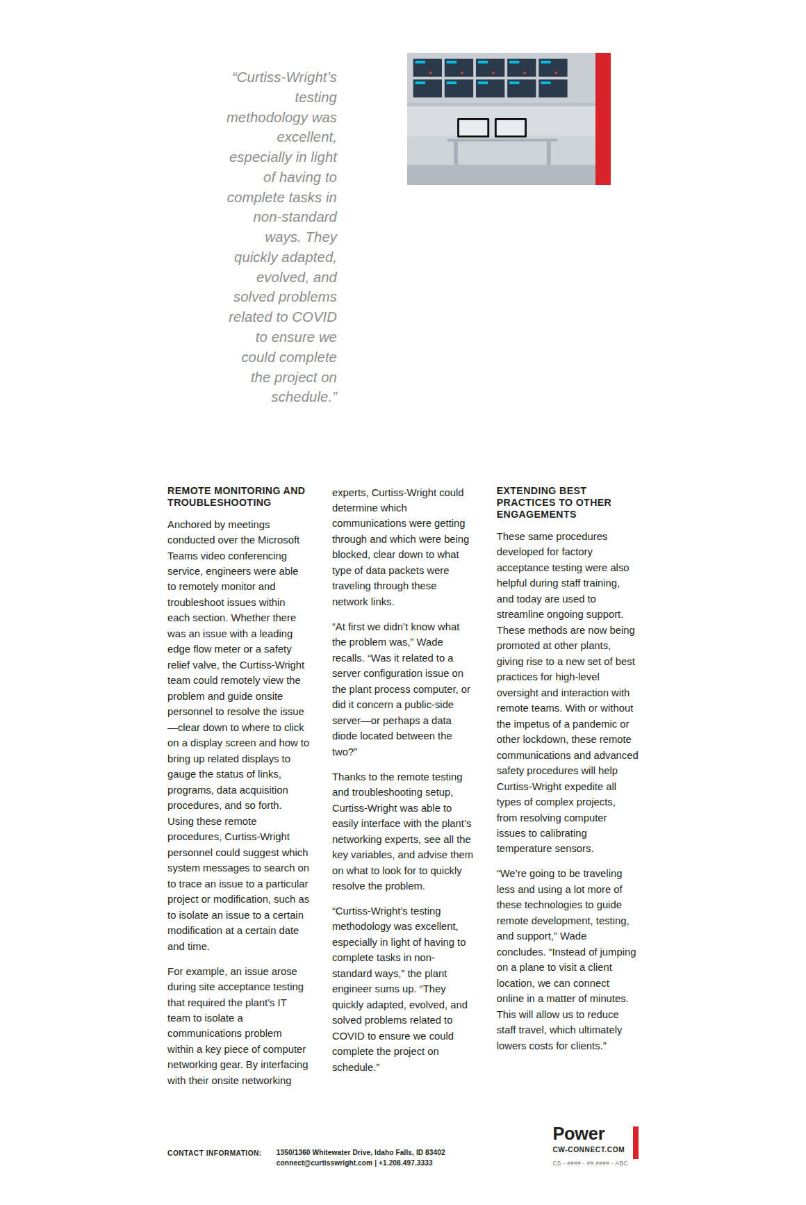“Curtiss-Wright’s testing methodology was excellent, especially in light of having to complete tasks in non-standard ways. They quickly adapted, evolved, and solved problems related to COVID to ensure we could complete the project on schedule.”
Remote Monitoring and Trou­bleshooting
Anchored by meetings conducted over the Microsoft Teams video conferencing service, engineers were able to remotely monitor and troubleshoot issues within each section. Whether there was an issue with a leading edge flow meter or a safety relief valve, the Curtiss-Wright team could remotely view the problem and guide onsite personnel to resolve the issue—clear down to where to click on a display screen and how to bring up related displays to gauge the status of links, programs, data acquisition procedures, and so forth. Using these remote procedures, Curtiss-Wright personnel could suggest which system messages to search on to trace an issue to a particular project or modification, such as to isolate an issue to a certain modification at a certain date and time.
For example, an issue arose during site acceptance testing that required the plant’s IT team to isolate a communications problem within a key piece of computer networking gear. By interfacing with their onsite networking
experts, Curtiss-Wright could determine which communications were getting through and which were being blocked, clear down to what type of data packets were traveling through these network links.
“At first we didn’t know what the problem was,” Wade recalls. “Was it related to a server configuration issue on the plant process computer, or did it concern a public-side server—or perhaps a data diode located between the two?”
Thanks to the remote testing and troubleshooting setup, Curtiss-Wright was able to easily interface with the plant’s networking experts, see all the key variables, and advise them on what to look for to quickly resolve the problem.
“Curtiss-Wright’s testing methodology was excellent, especially in light of having to complete tasks in non-standard ways,” the plant engineer sums up. “They quickly adapted, evolved, and solved problems related to COVID to ensure we could complete the project on schedule.”
Extending Best Practices to Other Engagements
These same procedures developed for factory acceptance testing were also helpful during staff training, and today are used to streamline ongoing support. These methods are now being promoted at other plants, giving rise to a new set of best practices for high-level oversight and interaction with remote teams. With or without the impetus of a pandemic or other lockdown, these remote communications and advanced safety procedures will help Curtiss-Wright expedite all types of complex projects, from resolving computer issues to calibrating temperature sensors.
“We’re going to be traveling less and using a lot more of these technologies to guide remote development, testing, and support,” Wade concludes. “Instead of jumping on a plane to visit a client location, we can connect online in a matter of minutes. This will allow us to reduce staff travel, which ultimately lowers costs for clients.”
Contact Information:
1350/1360 Whitewater Drive, Idaho Falls, ID 83402
connect@curtisswright.com | +1.208.497.3333
Power
CW-CONNECT.COM
CS - #### - ##.#### - ABC